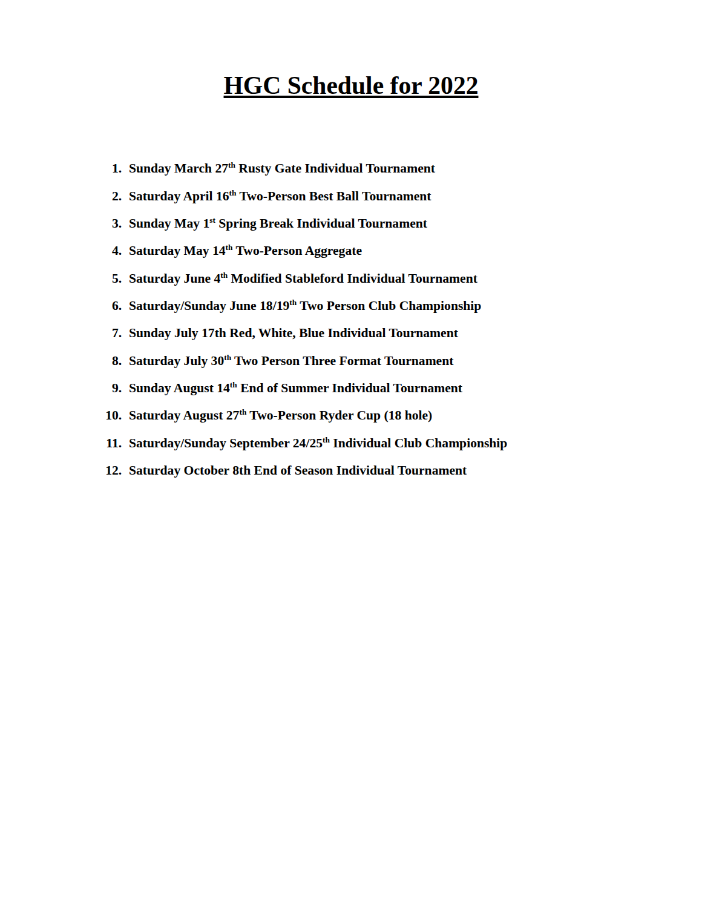HGC Schedule for 2022
Sunday March 27th Rusty Gate Individual Tournament
Saturday April 16th Two-Person Best Ball Tournament
Sunday May 1st Spring Break Individual Tournament
Saturday May 14th Two-Person Aggregate
Saturday June 4th Modified Stableford Individual Tournament
Saturday/Sunday June 18/19th Two Person Club Championship
Sunday July 17th Red, White, Blue Individual Tournament
Saturday July 30th Two Person Three Format Tournament
Sunday August 14th End of Summer Individual Tournament
Saturday August 27th Two-Person Ryder Cup (18 hole)
Saturday/Sunday September 24/25th Individual Club Championship
Saturday October 8th End of Season Individual Tournament